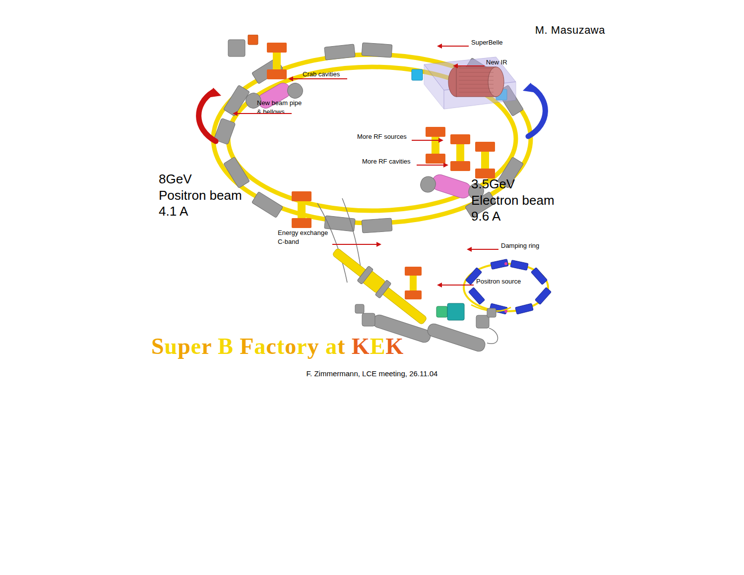M. Masuzawa
SuperBelle
New IR
Crab cavities
New beam pipe
& bellows
More RF sources
More RF cavities
Energy exchange
C-band
Damping ring
Positron source
8GeV
Positron beam
4.1 A
3.5GeV
Electron beam
9.6 A
Super B Factory at KEK
F. Zimmermann, LCE meeting, 26.11.04